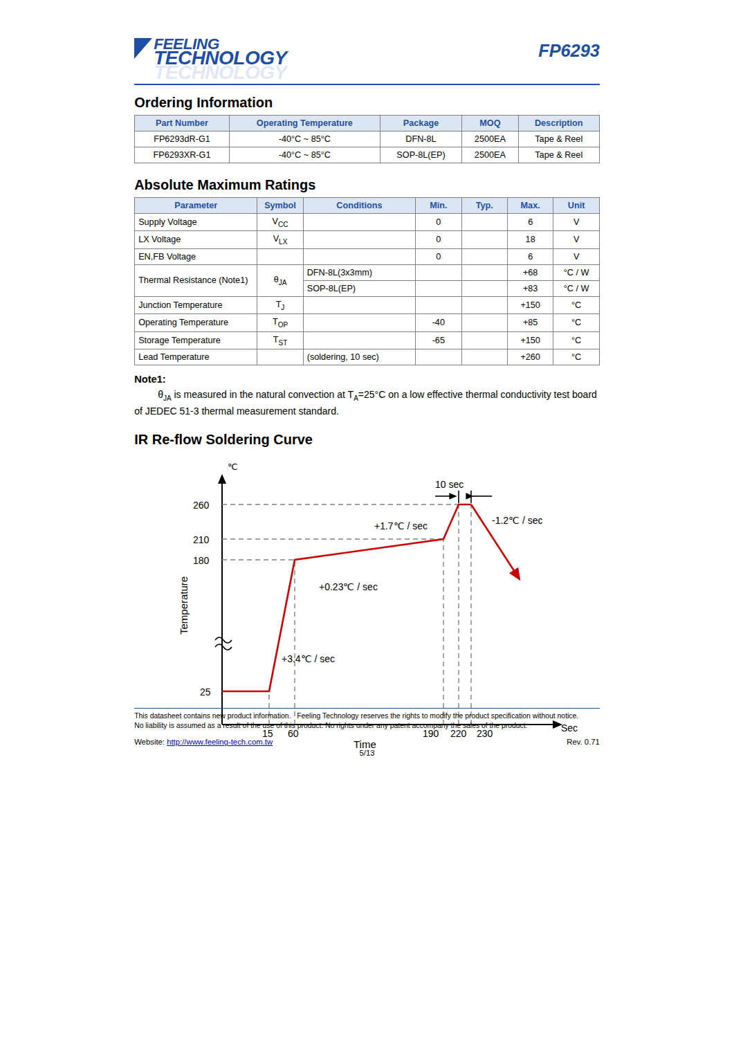FEELING TECHNOLOGY TECHNOLOGY
FP6293
Ordering Information
| Part Number | Operating Temperature | Package | MOQ | Description |
| --- | --- | --- | --- | --- |
| FP6293dR-G1 | -40°C ~ 85°C | DFN-8L | 2500EA | Tape & Reel |
| FP6293XR-G1 | -40°C ~ 85°C | SOP-8L(EP) | 2500EA | Tape & Reel |
Absolute Maximum Ratings
| Parameter | Symbol | Conditions | Min. | Typ. | Max. | Unit |
| --- | --- | --- | --- | --- | --- | --- |
| Supply Voltage | V CC | | 0 | | 6 | V |
| LX Voltage | V LX | | 0 | | 18 | V |
| EN,FB Voltage | | | 0 | | 6 | V |
| Thermal Resistance (Note1) | θ JA | DFN-8L(3x3mm) | | | +68 | °C / W |
| SOP-8L(EP) | | | +83 | °C / W |
| Junction Temperature | T J | | | | +150 | °C |
| Operating Temperature | T OP | | -40 | | +85 | °C |
| Storage Temperature | T ST | | -65 | | +150 | °C |
| Lead Temperature | | (soldering, 10 sec) | | | +260 | °C |
Note1:
θJA is measured in the natural convection at TA=25°C on a low effective thermal conductivity test board of JEDEC 51-3 thermal measurement standard.
IR Re-flow Soldering Curve
℃ Sec Time Temperature 260 210 180 25 15 60 190 220 230 10 sec +3.4℃ / sec +0.23℃ / sec +1.7℃ / sec -1.2℃ / sec
This datasheet contains new product information. Feeling Technology reserves the rights to modify the product specification without notice.
No liability is assumed as a result of the use of this product. No rights under any patent accompany the sales of the product.
Website: http://www.feeling-tech.com.tw
Rev. 0.71
5/13